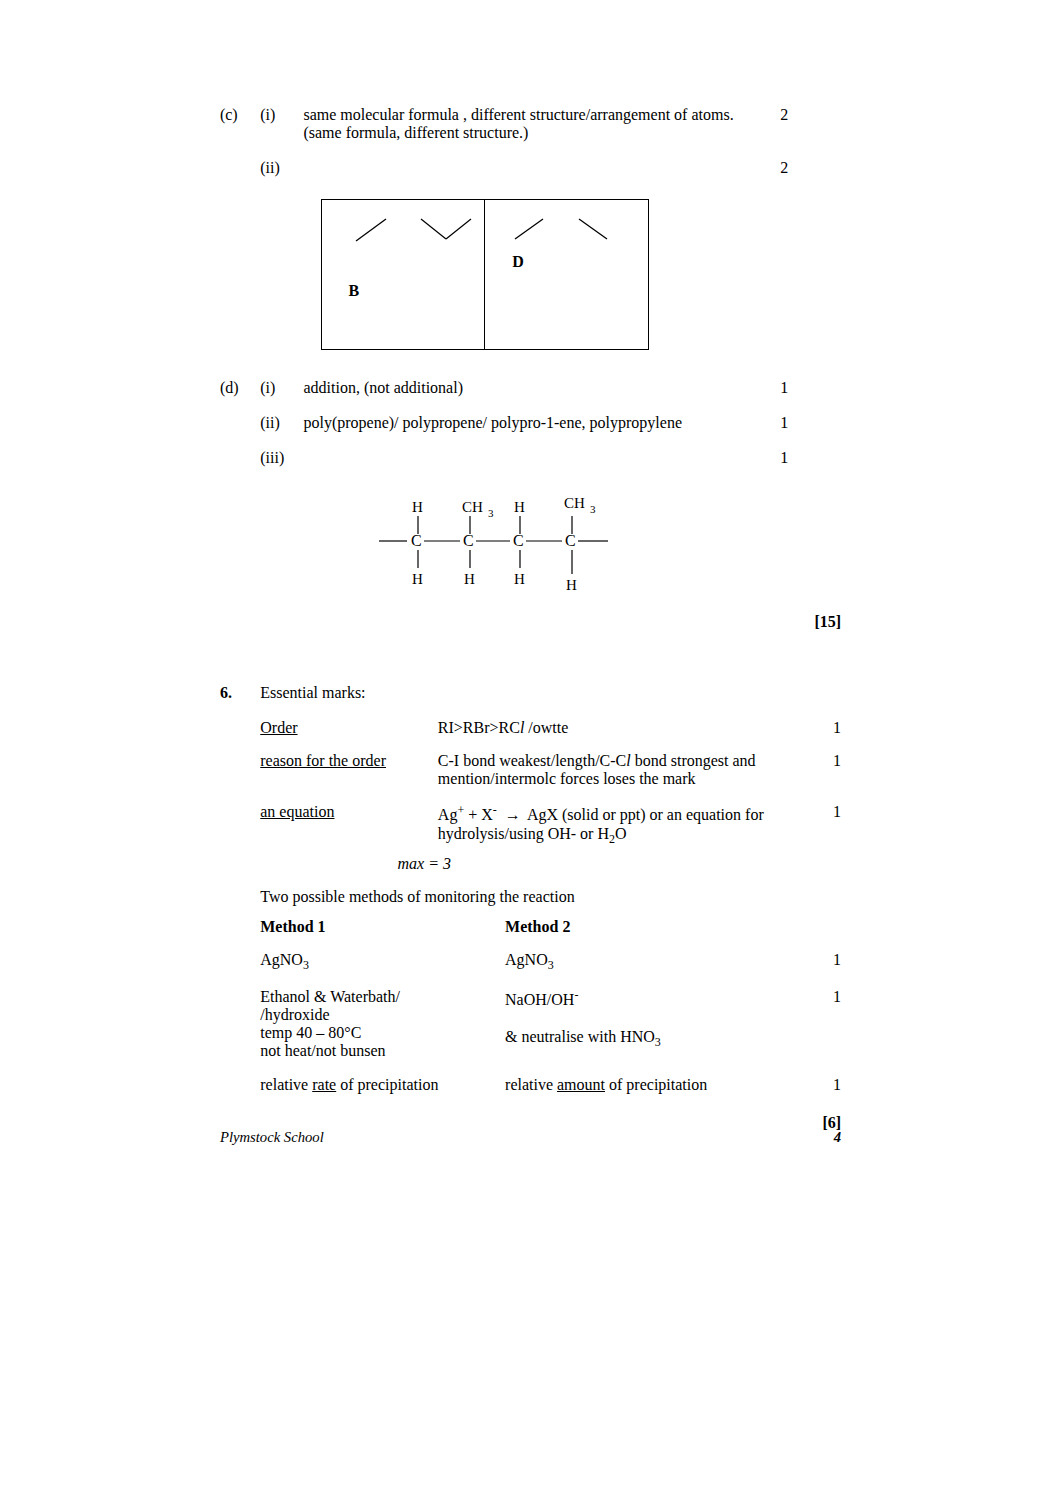| (c) | (i) | same molecular formula , different structure/arrangement of atoms. (same formula, different structure.) | 2 | |
| | (ii) | | 2 | |
B
D
| (d) | (i) | addition, (not additional) | 1 | |
| | (ii) | poly(propene)/ polypropene/ polypro-1-ene, polypropylene | 1 | |
| | (iii) | | 1 | |
H CH 3 H CH 3 C C C C H H H H
[15]
6. Essential marks:
| Order | RI>RBr>RC l /owtte | 1 |
| reason for the order | C-I bond weakest/length/C-C l bond strongest and mention/intermolc forces loses the mark | 1 |
| an equation | Ag + + X - → AgX (solid or ppt) or an equation for hydrolysis/using OH- or H 2 O | 1 |
max = 3
Two possible methods of monitoring the reaction
| Method 1 | Method 2 | |
| AgNO 3 | AgNO 3 | 1 |
| Ethanol & Waterbath/ /hydroxide temp 40 – 80°C not heat/not bunsen | NaOH/OH - & neutralise with HNO 3 | 1 |
| relative rate of precipitation | relative amount of precipitation | 1 |
[6]
Plymstock School 4